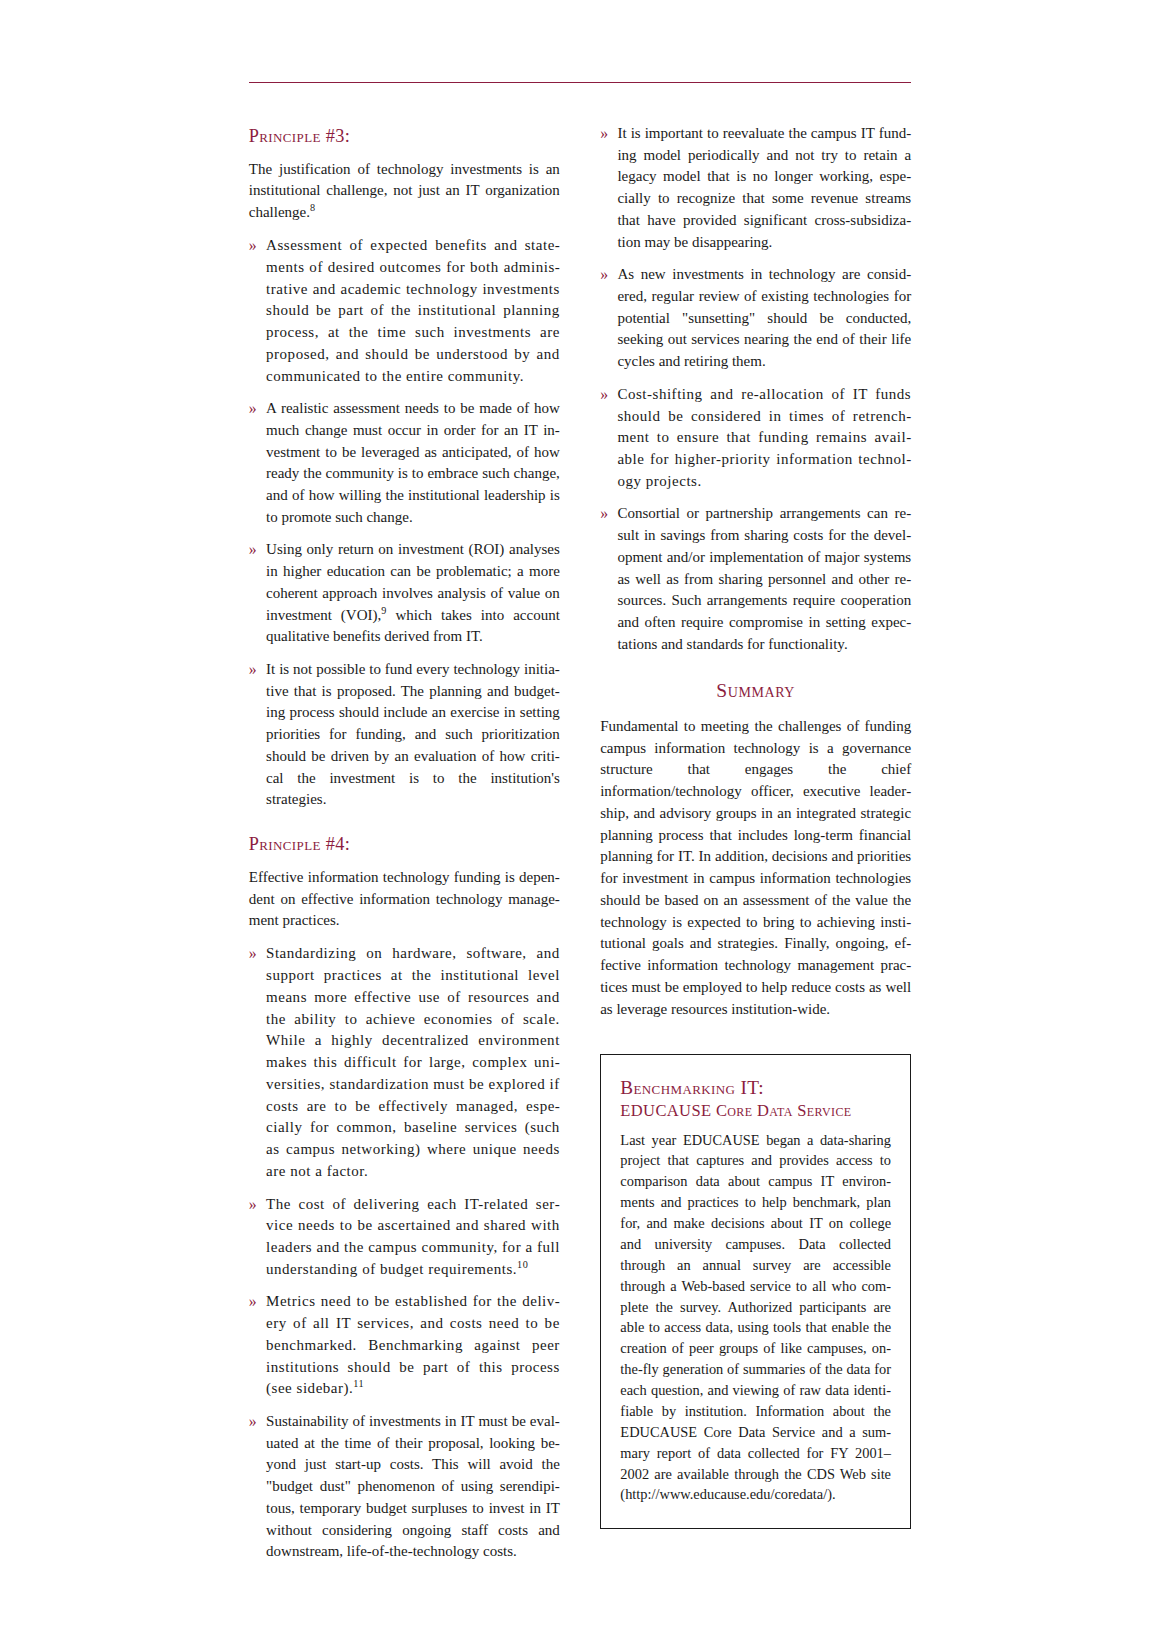Principle #3:
The justification of technology investments is an institutional challenge, not just an IT organization challenge.8
Assessment of expected benefits and statements of desired outcomes for both administrative and academic technology investments should be part of the institutional planning process, at the time such investments are proposed, and should be understood by and communicated to the entire community.
A realistic assessment needs to be made of how much change must occur in order for an IT investment to be leveraged as anticipated, of how ready the community is to embrace such change, and of how willing the institutional leadership is to promote such change.
Using only return on investment (ROI) analyses in higher education can be problematic; a more coherent approach involves analysis of value on investment (VOI),9 which takes into account qualitative benefits derived from IT.
It is not possible to fund every technology initiative that is proposed. The planning and budgeting process should include an exercise in setting priorities for funding, and such prioritization should be driven by an evaluation of how critical the investment is to the institution's strategies.
Principle #4:
Effective information technology funding is dependent on effective information technology management practices.
Standardizing on hardware, software, and support practices at the institutional level means more effective use of resources and the ability to achieve economies of scale. While a highly decentralized environment makes this difficult for large, complex universities, standardization must be explored if costs are to be effectively managed, especially for common, baseline services (such as campus networking) where unique needs are not a factor.
The cost of delivering each IT-related service needs to be ascertained and shared with leaders and the campus community, for a full understanding of budget requirements.10
Metrics need to be established for the delivery of all IT services, and costs need to be benchmarked. Benchmarking against peer institutions should be part of this process (see sidebar).11
Sustainability of investments in IT must be evaluated at the time of their proposal, looking beyond just start-up costs. This will avoid the "budget dust" phenomenon of using serendipitous, temporary budget surpluses to invest in IT without considering ongoing staff costs and downstream, life-of-the-technology costs.
It is important to reevaluate the campus IT funding model periodically and not try to retain a legacy model that is no longer working, especially to recognize that some revenue streams that have provided significant cross-subsidization may be disappearing.
As new investments in technology are considered, regular review of existing technologies for potential "sunsetting" should be conducted, seeking out services nearing the end of their life cycles and retiring them.
Cost-shifting and re-allocation of IT funds should be considered in times of retrenchment to ensure that funding remains available for higher-priority information technology projects.
Consortial or partnership arrangements can result in savings from sharing costs for the development and/or implementation of major systems as well as from sharing personnel and other resources. Such arrangements require cooperation and often require compromise in setting expectations and standards for functionality.
Summary
Fundamental to meeting the challenges of funding campus information technology is a governance structure that engages the chief information/technology officer, executive leadership, and advisory groups in an integrated strategic planning process that includes long-term financial planning for IT. In addition, decisions and priorities for investment in campus information technologies should be based on an assessment of the value the technology is expected to bring to achieving institutional goals and strategies. Finally, ongoing, effective information technology management practices must be employed to help reduce costs as well as leverage resources institution-wide.
Benchmarking IT: EDUCAUSE Core Data Service
Last year EDUCAUSE began a data-sharing project that captures and provides access to comparison data about campus IT environments and practices to help benchmark, plan for, and make decisions about IT on college and university campuses. Data collected through an annual survey are accessible through a Web-based service to all who complete the survey. Authorized participants are able to access data, using tools that enable the creation of peer groups of like campuses, on-the-fly generation of summaries of the data for each question, and viewing of raw data identifiable by institution. Information about the EDUCAUSE Core Data Service and a summary report of data collected for FY 2001–2002 are available through the CDS Web site (http://www.educause.edu/coredata/).